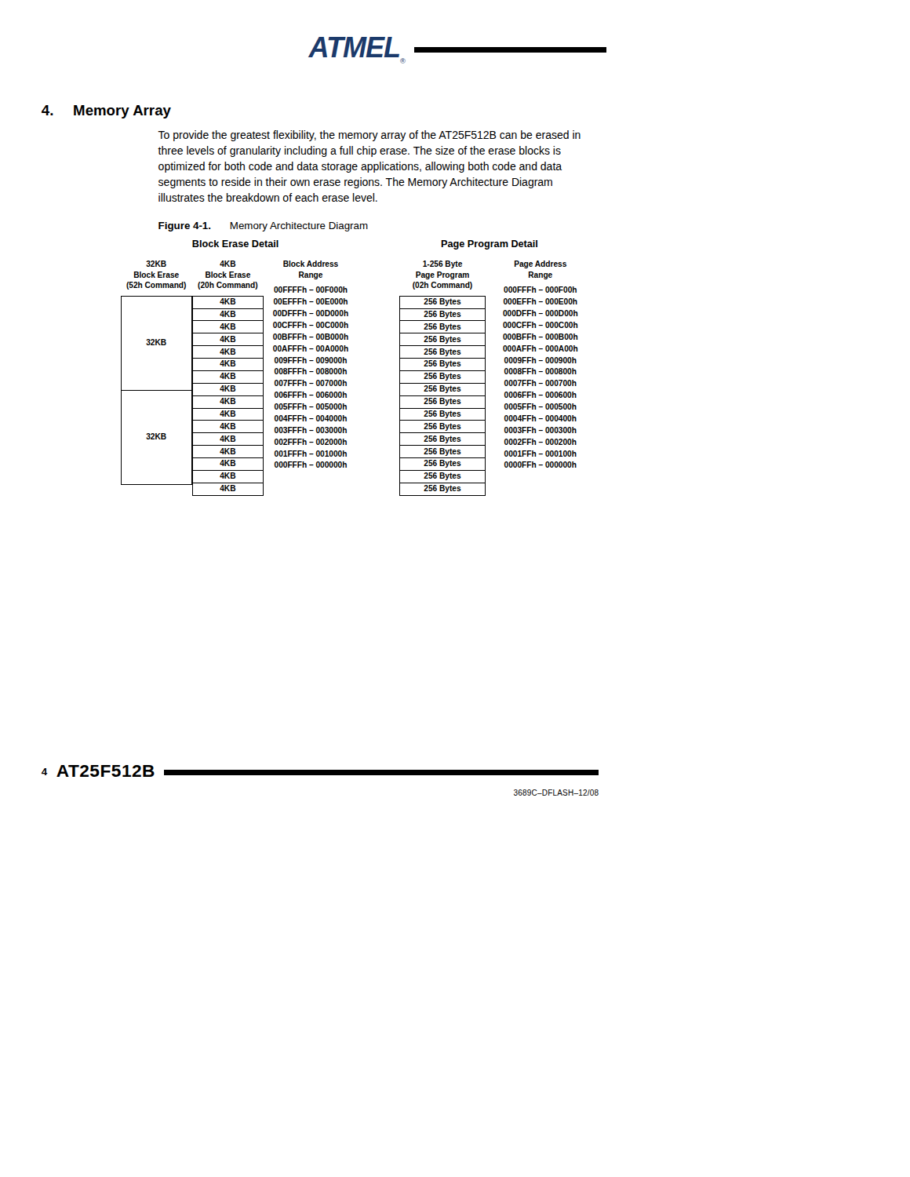ATMEL®
4.
Memory Array
To provide the greatest flexibility, the memory array of the AT25F512B can be erased in three levels of granularity including a full chip erase. The size of the erase blocks is optimized for both code and data storage applications, allowing both code and data segments to reside in their own erase regions. The Memory Architecture Diagram illustrates the breakdown of each erase level.
Figure 4-1. Memory Architecture Diagram
Block Erase Detail
Page Program Detail
32KB
Block Erase
(52h Command)
| 32KB |
| 32KB |
4KB
Block Erase
(20h Command)
| 4KB |
| 4KB |
| 4KB |
| 4KB |
| 4KB |
| 4KB |
| 4KB |
| 4KB |
| 4KB |
| 4KB |
| 4KB |
| 4KB |
| 4KB |
| 4KB |
| 4KB |
| 4KB |
Block Address
Range
| 00FFFFh – 00F000h |
| 00EFFFh – 00E000h |
| 00DFFFh – 00D000h |
| 00CFFFh – 00C000h |
| 00BFFFh – 00B000h |
| 00AFFFh – 00A000h |
| 009FFFh – 009000h |
| 008FFFh – 008000h |
| 007FFFh – 007000h |
| 006FFFh – 006000h |
| 005FFFh – 005000h |
| 004FFFh – 004000h |
| 003FFFh – 003000h |
| 002FFFh – 002000h |
| 001FFFh – 001000h |
| 000FFFh – 000000h |
1-256 Byte
Page Program
(02h Command)
| 256 Bytes |
| 256 Bytes |
| 256 Bytes |
| 256 Bytes |
| 256 Bytes |
| 256 Bytes |
| 256 Bytes |
| 256 Bytes |
| 256 Bytes |
| 256 Bytes |
| 256 Bytes |
| 256 Bytes |
| 256 Bytes |
| 256 Bytes |
| 256 Bytes |
| 256 Bytes |
Page Address
Range
| 000FFFh – 000F00h |
| 000EFFh – 000E00h |
| 000DFFh – 000D00h |
| 000CFFh – 000C00h |
| 000BFFh – 000B00h |
| 000AFFh – 000A00h |
| 0009FFh – 000900h |
| 0008FFh – 000800h |
| 0007FFh – 000700h |
| 0006FFh – 000600h |
| 0005FFh – 000500h |
| 0004FFh – 000400h |
| 0003FFh – 000300h |
| 0002FFh – 000200h |
| 0001FFh – 000100h |
| 0000FFh – 000000h |
4
AT25F512B
3689C–DFLASH–12/08